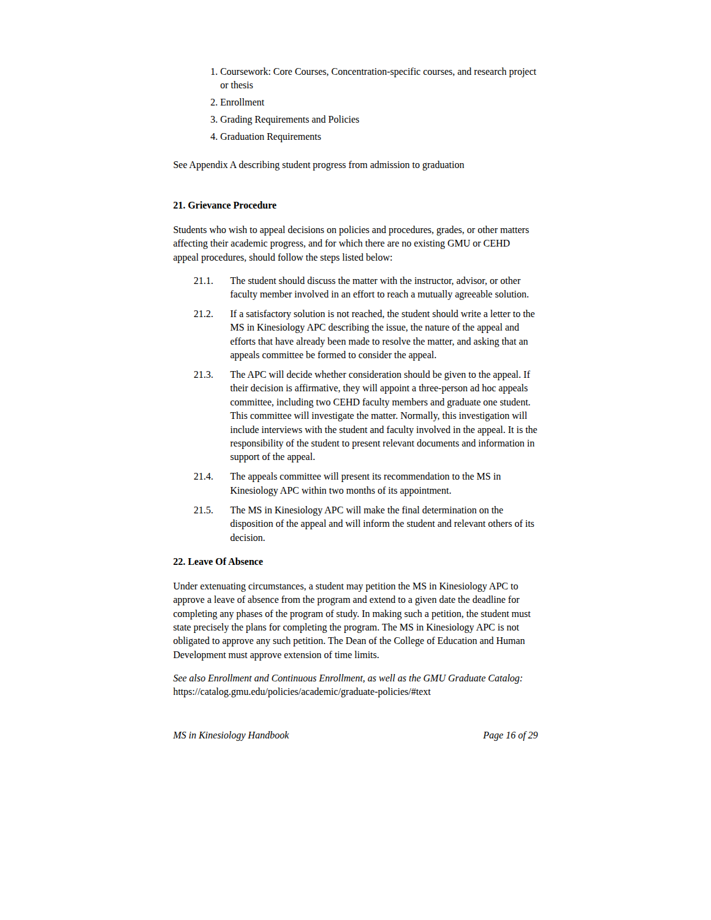Coursework: Core Courses, Concentration-specific courses, and research project or thesis
Enrollment
Grading Requirements and Policies
Graduation Requirements
See Appendix A describing student progress from admission to graduation
21. Grievance Procedure
Students who wish to appeal decisions on policies and procedures, grades, or other matters affecting their academic progress, and for which there are no existing GMU or CEHD appeal procedures, should follow the steps listed below:
21.1. The student should discuss the matter with the instructor, advisor, or other faculty member involved in an effort to reach a mutually agreeable solution.
21.2. If a satisfactory solution is not reached, the student should write a letter to the MS in Kinesiology APC describing the issue, the nature of the appeal and efforts that have already been made to resolve the matter, and asking that an appeals committee be formed to consider the appeal.
21.3. The APC will decide whether consideration should be given to the appeal. If their decision is affirmative, they will appoint a three-person ad hoc appeals committee, including two CEHD faculty members and graduate one student. This committee will investigate the matter. Normally, this investigation will include interviews with the student and faculty involved in the appeal. It is the responsibility of the student to present relevant documents and information in support of the appeal.
21.4. The appeals committee will present its recommendation to the MS in Kinesiology APC within two months of its appointment.
21.5. The MS in Kinesiology APC will make the final determination on the disposition of the appeal and will inform the student and relevant others of its decision.
22. Leave Of Absence
Under extenuating circumstances, a student may petition the MS in Kinesiology APC to approve a leave of absence from the program and extend to a given date the deadline for completing any phases of the program of study. In making such a petition, the student must state precisely the plans for completing the program. The MS in Kinesiology APC is not obligated to approve any such petition. The Dean of the College of Education and Human Development must approve extension of time limits.
See also Enrollment and Continuous Enrollment, as well as the GMU Graduate Catalog:
https://catalog.gmu.edu/policies/academic/graduate-policies/#text
MS in Kinesiology Handbook Page 16 of 29